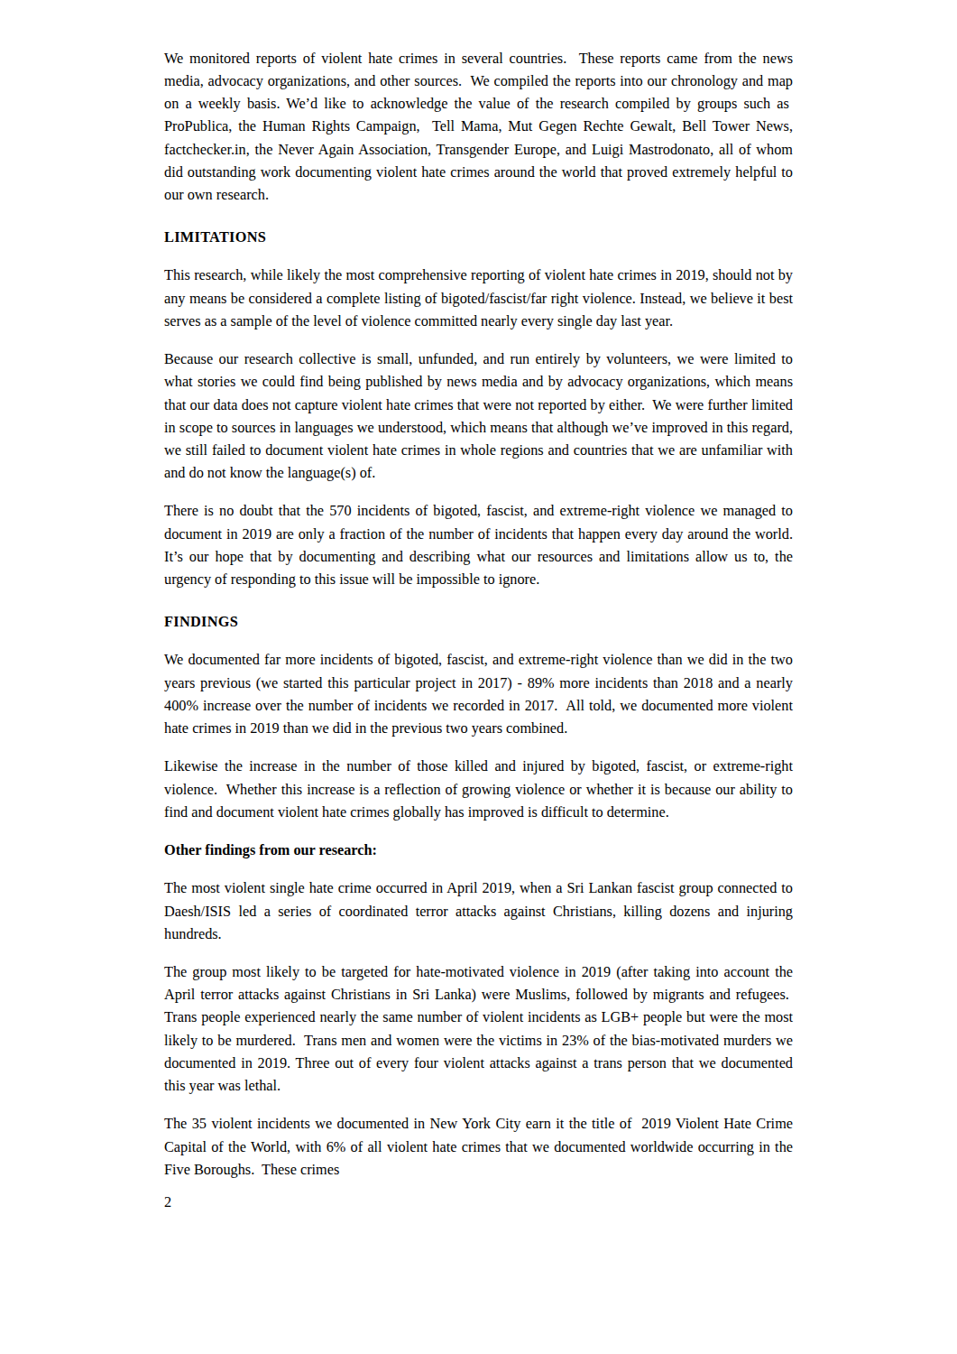We monitored reports of violent hate crimes in several countries. These reports came from the news media, advocacy organizations, and other sources. We compiled the reports into our chronology and map on a weekly basis. We’d like to acknowledge the value of the research compiled by groups such as ProPublica, the Human Rights Campaign, Tell Mama, Mut Gegen Rechte Gewalt, Bell Tower News, factchecker.in, the Never Again Association, Transgender Europe, and Luigi Mastrodonato, all of whom did outstanding work documenting violent hate crimes around the world that proved extremely helpful to our own research.
LIMITATIONS
This research, while likely the most comprehensive reporting of violent hate crimes in 2019, should not by any means be considered a complete listing of bigoted/fascist/far right violence. Instead, we believe it best serves as a sample of the level of violence committed nearly every single day last year.
Because our research collective is small, unfunded, and run entirely by volunteers, we were limited to what stories we could find being published by news media and by advocacy organizations, which means that our data does not capture violent hate crimes that were not reported by either. We were further limited in scope to sources in languages we understood, which means that although we’ve improved in this regard, we still failed to document violent hate crimes in whole regions and countries that we are unfamiliar with and do not know the language(s) of.
There is no doubt that the 570 incidents of bigoted, fascist, and extreme-right violence we managed to document in 2019 are only a fraction of the number of incidents that happen every day around the world. It’s our hope that by documenting and describing what our resources and limitations allow us to, the urgency of responding to this issue will be impossible to ignore.
FINDINGS
We documented far more incidents of bigoted, fascist, and extreme-right violence than we did in the two years previous (we started this particular project in 2017) - 89% more incidents than 2018 and a nearly 400% increase over the number of incidents we recorded in 2017. All told, we documented more violent hate crimes in 2019 than we did in the previous two years combined.
Likewise the increase in the number of those killed and injured by bigoted, fascist, or extreme-right violence. Whether this increase is a reflection of growing violence or whether it is because our ability to find and document violent hate crimes globally has improved is difficult to determine.
Other findings from our research:
The most violent single hate crime occurred in April 2019, when a Sri Lankan fascist group connected to Daesh/ISIS led a series of coordinated terror attacks against Christians, killing dozens and injuring hundreds.
The group most likely to be targeted for hate-motivated violence in 2019 (after taking into account the April terror attacks against Christians in Sri Lanka) were Muslims, followed by migrants and refugees. Trans people experienced nearly the same number of violent incidents as LGB+ people but were the most likely to be murdered. Trans men and women were the victims in 23% of the bias-motivated murders we documented in 2019. Three out of every four violent attacks against a trans person that we documented this year was lethal.
The 35 violent incidents we documented in New York City earn it the title of 2019 Violent Hate Crime Capital of the World, with 6% of all violent hate crimes that we documented worldwide occurring in the Five Boroughs. These crimes
2